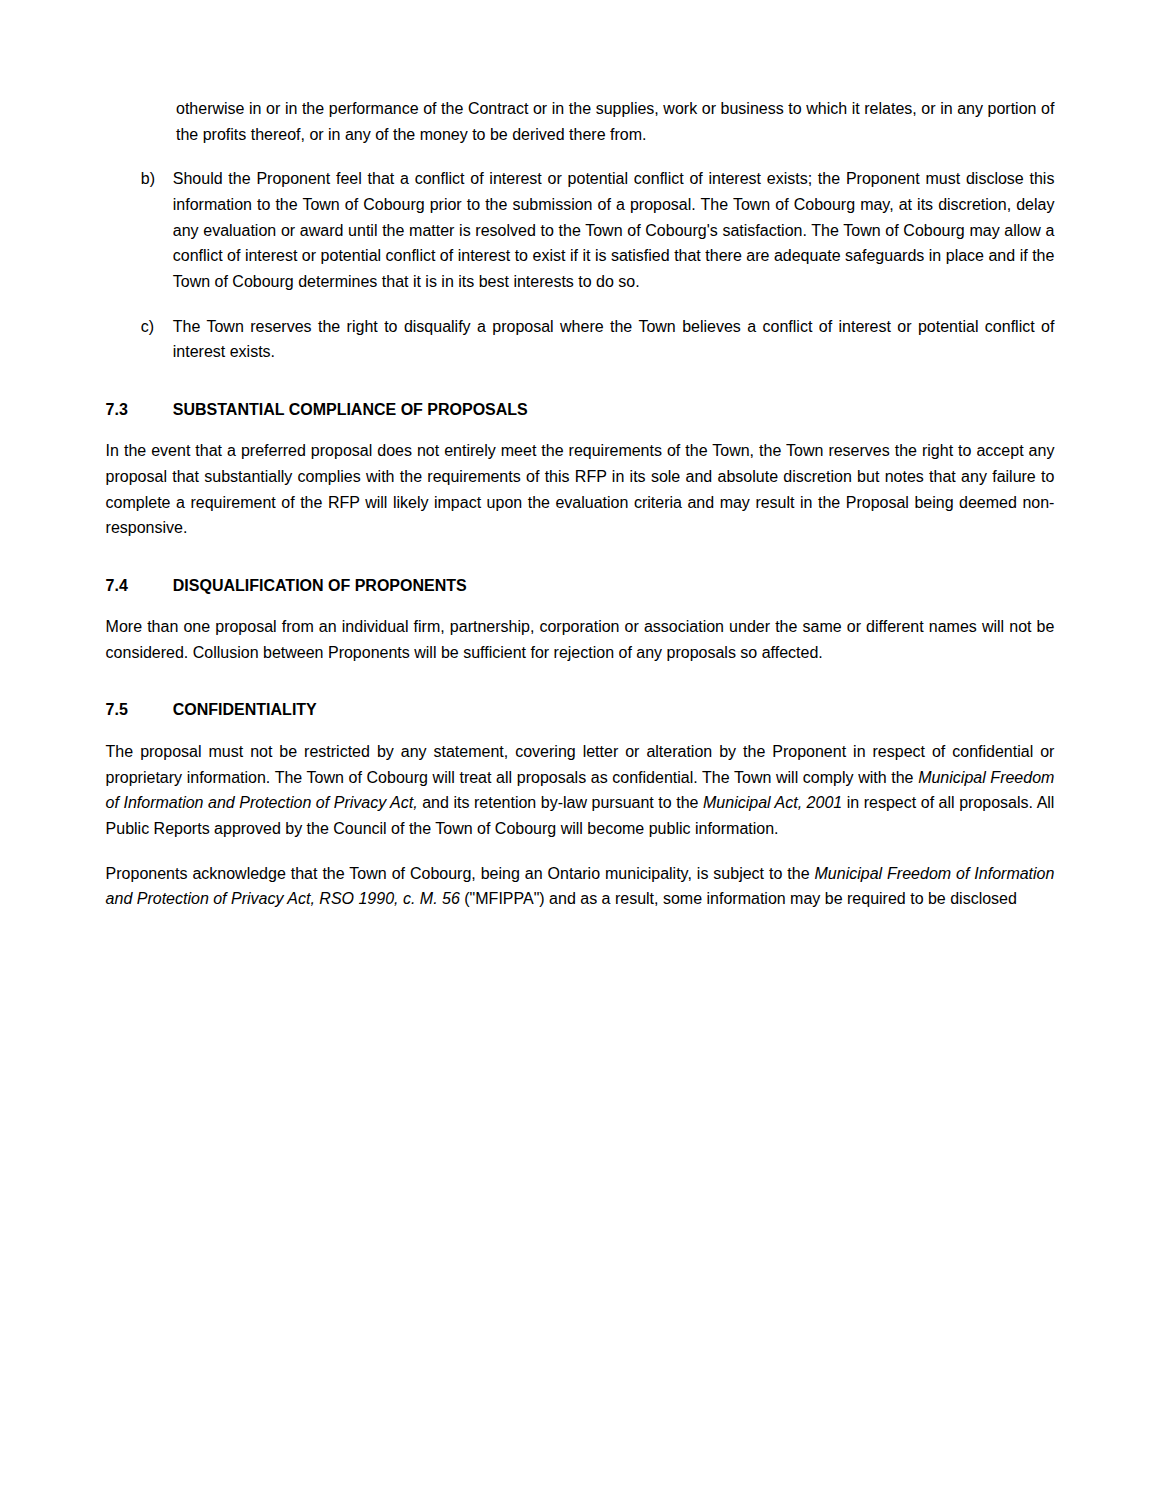otherwise in or in the performance of the Contract or in the supplies, work or business to which it relates, or in any portion of the profits thereof, or in any of the money to be derived there from.
b)
Should the Proponent feel that a conflict of interest or potential conflict of interest exists; the Proponent must disclose this information to the Town of Cobourg prior to the submission of a proposal. The Town of Cobourg may, at its discretion, delay any evaluation or award until the matter is resolved to the Town of Cobourg's satisfaction. The Town of Cobourg may allow a conflict of interest or potential conflict of interest to exist if it is satisfied that there are adequate safeguards in place and if the Town of Cobourg determines that it is in its best interests to do so.
c)
The Town reserves the right to disqualify a proposal where the Town believes a conflict of interest or potential conflict of interest exists.
7.3 SUBSTANTIAL COMPLIANCE OF PROPOSALS
In the event that a preferred proposal does not entirely meet the requirements of the Town, the Town reserves the right to accept any proposal that substantially complies with the requirements of this RFP in its sole and absolute discretion but notes that any failure to complete a requirement of the RFP will likely impact upon the evaluation criteria and may result in the Proposal being deemed non-responsive.
7.4 DISQUALIFICATION OF PROPONENTS
More than one proposal from an individual firm, partnership, corporation or association under the same or different names will not be considered. Collusion between Proponents will be sufficient for rejection of any proposals so affected.
7.5 CONFIDENTIALITY
The proposal must not be restricted by any statement, covering letter or alteration by the Proponent in respect of confidential or proprietary information. The Town of Cobourg will treat all proposals as confidential. The Town will comply with the Municipal Freedom of Information and Protection of Privacy Act, and its retention by-law pursuant to the Municipal Act, 2001 in respect of all proposals. All Public Reports approved by the Council of the Town of Cobourg will become public information.
Proponents acknowledge that the Town of Cobourg, being an Ontario municipality, is subject to the Municipal Freedom of Information and Protection of Privacy Act, RSO 1990, c. M. 56 ("MFIPPA") and as a result, some information may be required to be disclosed